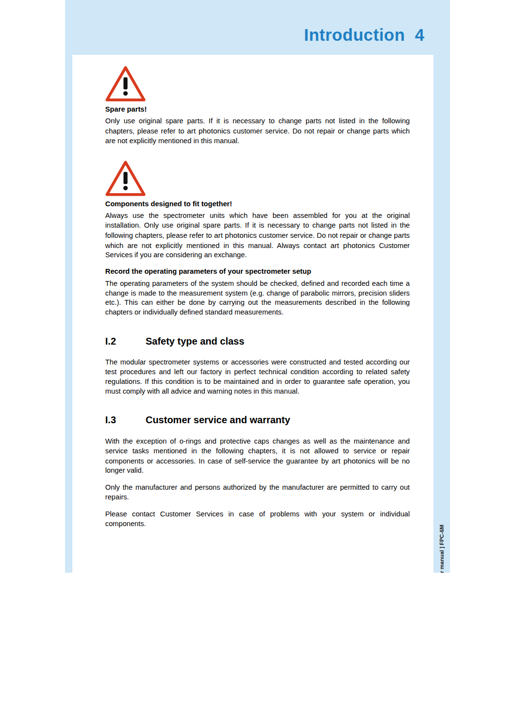Introduction 4
[ user manual ] FPC-6M
Spare parts!
Only use original spare parts. If it is necessary to change parts not listed in the following chapters, please refer to art photonics customer service. Do not repair or change parts which are not explicitly mentioned in this manual.
Components designed to fit together!
Always use the spectrometer units which have been assembled for you at the original installation. Only use original spare parts. If it is necessary to change parts not listed in the following chapters, please refer to art photonics customer service. Do not repair or change parts which are not explicitly mentioned in this manual. Always contact art photonics Customer Services if you are considering an exchange.
Record the operating parameters of your spectrometer setup
The operating parameters of the system should be checked, defined and recorded each time a change is made to the measurement system (e.g. change of parabolic mirrors, precision sliders etc.). This can either be done by carrying out the measurements described in the following chapters or individually defined standard measurements.
I.2 Safety type and class
The modular spectrometer systems or accessories were constructed and tested according our test procedures and left our factory in perfect technical condition according to related safety regulations. If this condition is to be maintained and in order to guarantee safe operation, you must comply with all advice and warning notes in this manual.
I.3 Customer service and warranty
With the exception of o-rings and protective caps changes as well as the maintenance and service tasks mentioned in the following chapters, it is not allowed to service or repair components or accessories. In case of self-service the guarantee by art photonics will be no longer valid.
Only the manufacturer and persons authorized by the manufacturer are permitted to carry out repairs.
Please contact Customer Services in case of problems with your system or individual components.